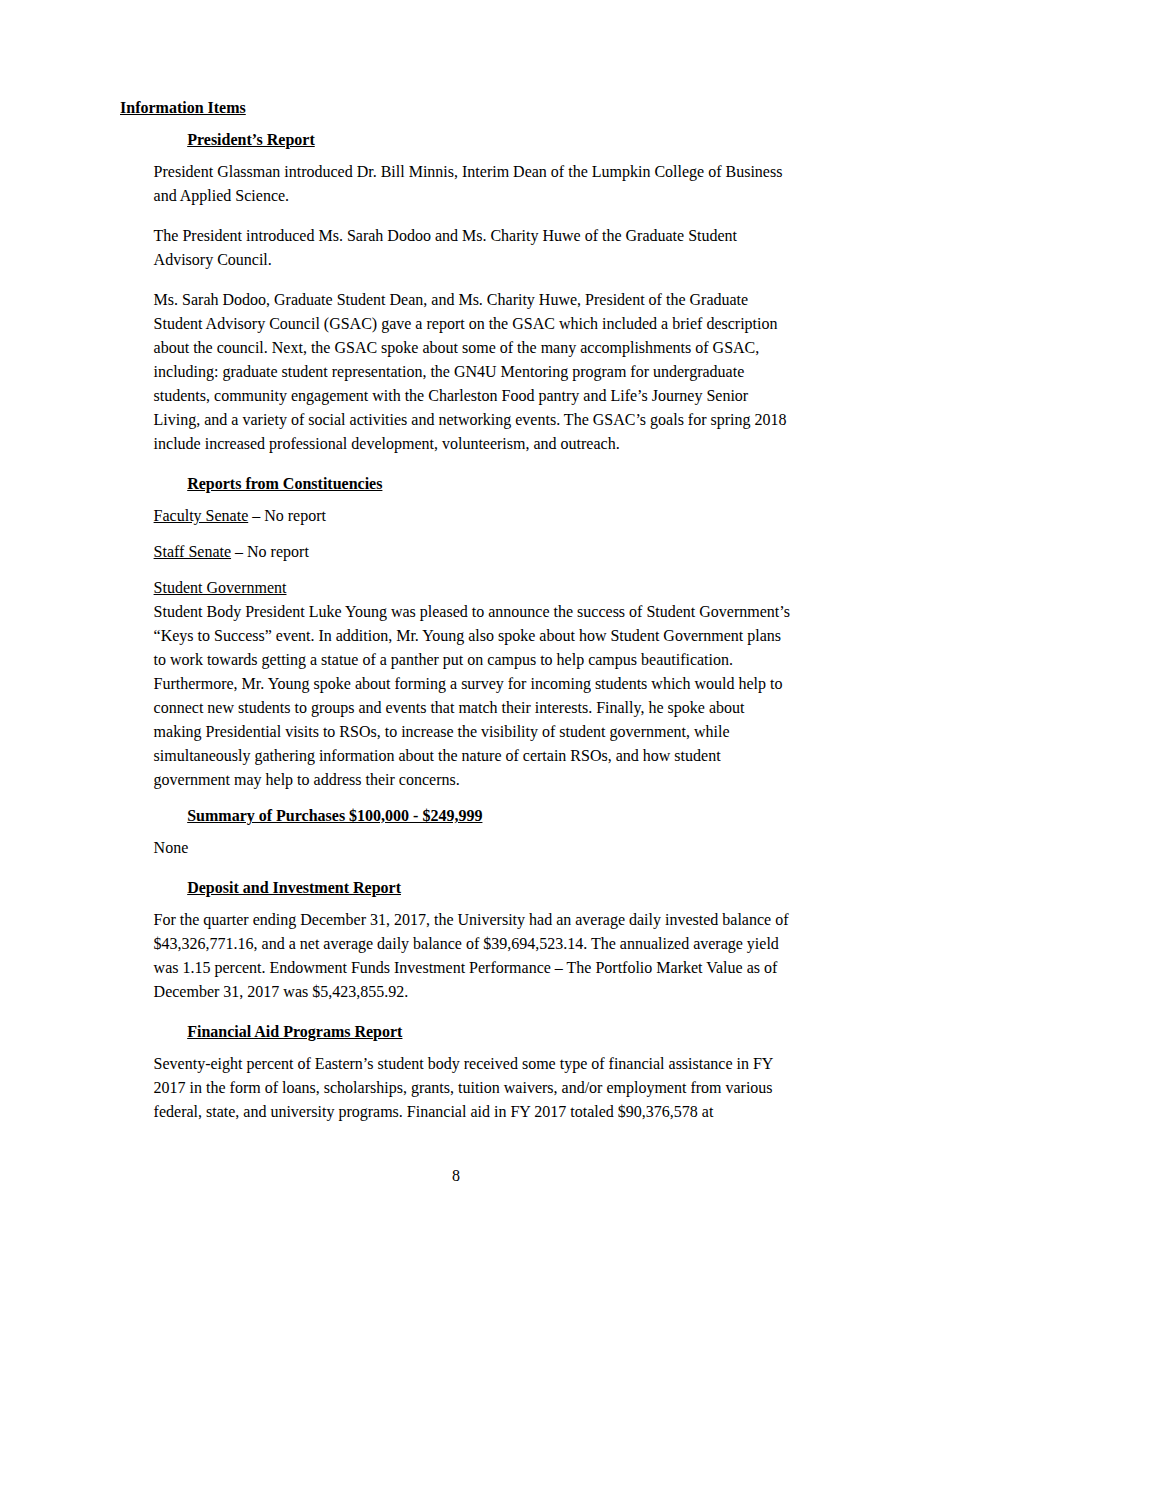Information Items
President’s Report
President Glassman introduced Dr. Bill Minnis, Interim Dean of the Lumpkin College of Business and Applied Science.
The President introduced Ms. Sarah Dodoo and Ms. Charity Huwe of the Graduate Student Advisory Council.
Ms. Sarah Dodoo, Graduate Student Dean, and Ms. Charity Huwe, President of the Graduate Student Advisory Council (GSAC) gave a report on the GSAC which included a brief description about the council. Next, the GSAC spoke about some of the many accomplishments of GSAC, including: graduate student representation, the GN4U Mentoring program for undergraduate students, community engagement with the Charleston Food pantry and Life’s Journey Senior Living, and a variety of social activities and networking events. The GSAC’s goals for spring 2018 include increased professional development, volunteerism, and outreach.
Reports from Constituencies
Faculty Senate – No report
Staff Senate – No report
Student Government
Student Body President Luke Young was pleased to announce the success of Student Government’s “Keys to Success” event. In addition, Mr. Young also spoke about how Student Government plans to work towards getting a statue of a panther put on campus to help campus beautification. Furthermore, Mr. Young spoke about forming a survey for incoming students which would help to connect new students to groups and events that match their interests. Finally, he spoke about making Presidential visits to RSOs, to increase the visibility of student government, while simultaneously gathering information about the nature of certain RSOs, and how student government may help to address their concerns.
Summary of Purchases $100,000 - $249,999
None
Deposit and Investment Report
For the quarter ending December 31, 2017, the University had an average daily invested balance of $43,326,771.16, and a net average daily balance of $39,694,523.14. The annualized average yield was 1.15 percent. Endowment Funds Investment Performance – The Portfolio Market Value as of December 31, 2017 was $5,423,855.92.
Financial Aid Programs Report
Seventy-eight percent of Eastern’s student body received some type of financial assistance in FY 2017 in the form of loans, scholarships, grants, tuition waivers, and/or employment from various federal, state, and university programs. Financial aid in FY 2017 totaled $90,376,578 at
8